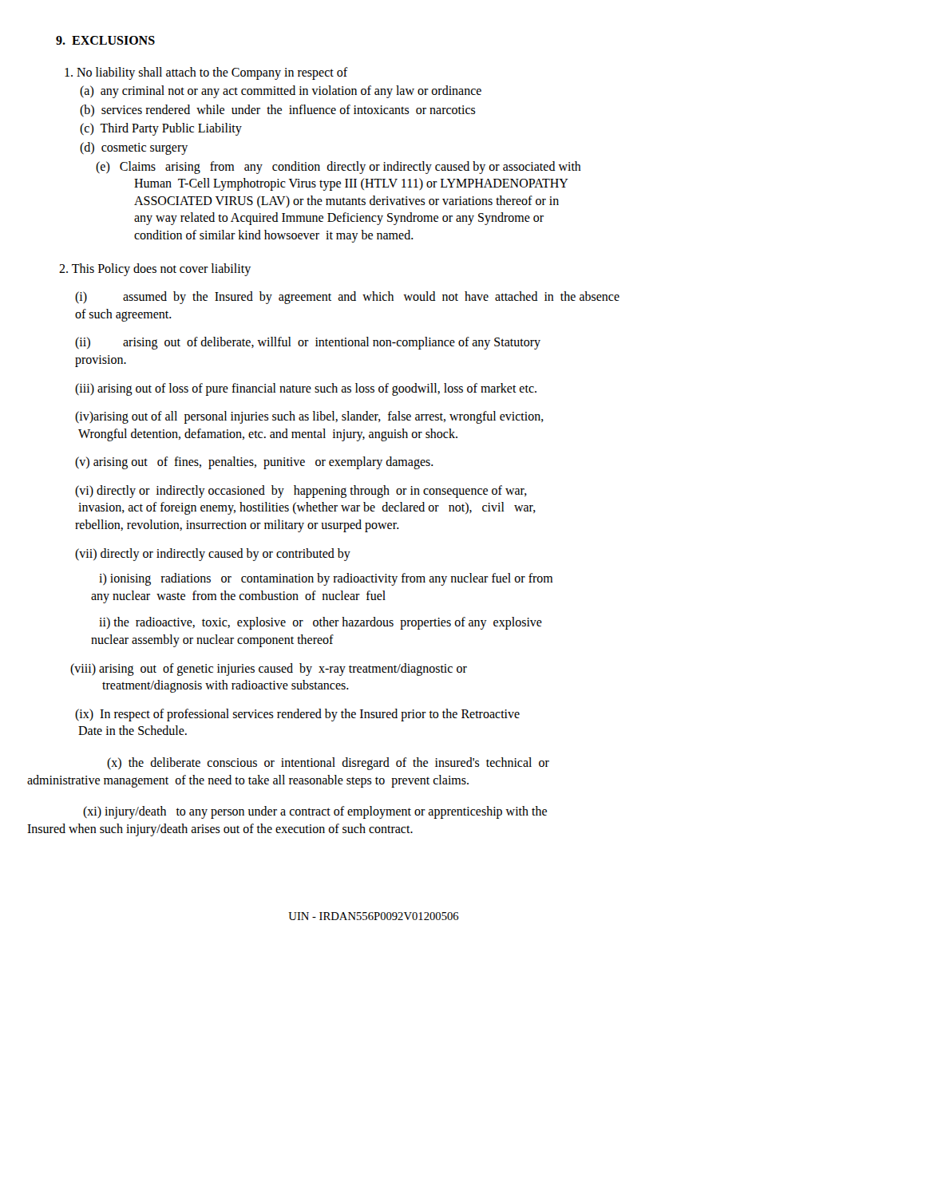9. EXCLUSIONS
1. No liability shall attach to the Company in respect of
(a) any criminal not or any act committed in violation of any law or ordinance
(b) services rendered while under the influence of intoxicants or narcotics
(c) Third Party Public Liability
(d) cosmetic surgery
(e) Claims arising from any condition directly or indirectly caused by or associated with
Human T-Cell Lymphotropic Virus type III (HTLV 111) or LYMPHADENOPATHY
ASSOCIATED VIRUS (LAV) or the mutants derivatives or variations thereof or in
any way related to Acquired Immune Deficiency Syndrome or any Syndrome or
condition of similar kind howsoever it may be named.
2. This Policy does not cover liability
(i) assumed by the Insured by agreement and which would not have attached in the absence
of such agreement.
(ii) arising out of deliberate, willful or intentional non-compliance of any Statutory
provision.
(iii) arising out of loss of pure financial nature such as loss of goodwill, loss of market etc.
(iv)arising out of all personal injuries such as libel, slander, false arrest, wrongful eviction,
Wrongful detention, defamation, etc. and mental injury, anguish or shock.
(v) arising out of fines, penalties, punitive or exemplary damages.
(vi) directly or indirectly occasioned by happening through or in consequence of war,
invasion, act of foreign enemy, hostilities (whether war be declared or not), civil war,
rebellion, revolution, insurrection or military or usurped power.
(vii) directly or indirectly caused by or contributed by
i) ionising radiations or contamination by radioactivity from any nuclear fuel or from
any nuclear waste from the combustion of nuclear fuel
ii) the radioactive, toxic, explosive or other hazardous properties of any explosive
nuclear assembly or nuclear component thereof
(viii) arising out of genetic injuries caused by x-ray treatment/diagnostic or
treatment/diagnosis with radioactive substances.
(ix) In respect of professional services rendered by the Insured prior to the Retroactive
Date in the Schedule.
(x) the deliberate conscious or intentional disregard of the insured's technical or
administrative management of the need to take all reasonable steps to prevent claims.
(xi) injury/death to any person under a contract of employment or apprenticeship with the
Insured when such injury/death arises out of the execution of such contract.
UIN - IRDAN556P0092V01200506